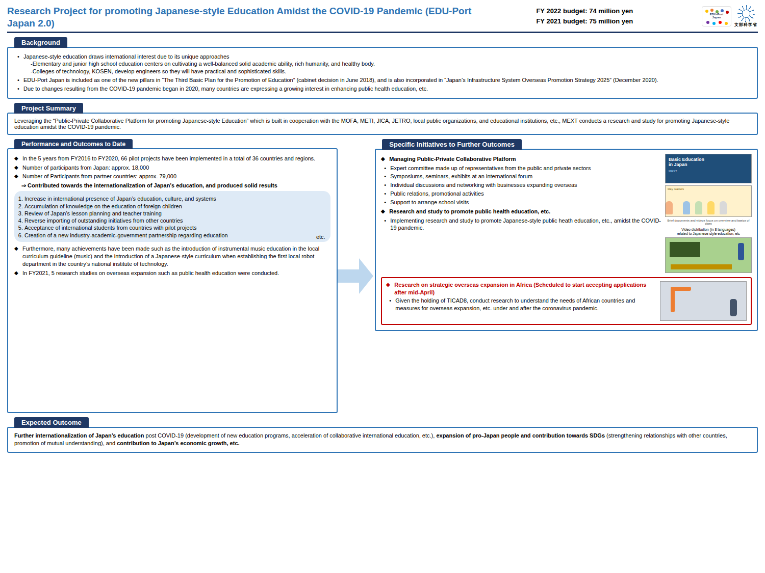Research Project for promoting Japanese-style Education Amidst the COVID-19 Pandemic (EDU-Port Japan 2.0)
FY 2022 budget: 74 million yen
FY 2021 budget: 75 million yen
EDU-Port
Japan
文部科学省
Background
Japanese-style education draws international interest due to its unique approaches -Elementary and junior high school education centers on cultivating a well-balanced solid academic ability, rich humanity, and healthy body. -Colleges of technology, KOSEN, develop engineers so they will have practical and sophisticated skills.
EDU-Port Japan is included as one of the new pillars in “The Third Basic Plan for the Promotion of Education” (cabinet decision in June 2018), and is also incorporated in “Japan‘s Infrastructure System Overseas Promotion Strategy 2025” (December 2020).
Due to changes resulting from the COVID-19 pandemic began in 2020, many countries are expressing a growing interest in enhancing public health education, etc.
Project Summary
Leveraging the “Public-Private Collaborative Platform for promoting Japanese-style Education” which is built in cooperation with the MOFA, METI, JICA, JETRO, local public organizations, and educational institutions, etc., MEXT conducts a research and study for promoting Japanese-style education amidst the COVID-19 pandemic.
Performance and Outcomes to Date
In the 5 years from FY2016 to FY2020, 66 pilot projects have been implemented in a total of 36 countries and regions.
Number of participants from Japan: approx. 18,000
Number of Participants from partner countries: approx. 79,000
⇒ Contributed towards the internationalization of Japan’s education, and produced solid results
Increase in international presence of Japan’s education, culture, and systems
Accumulation of knowledge on the education of foreign children
Review of Japan’s lesson planning and teacher training
Reverse importing of outstanding initiatives from other countries
Acceptance of international students from countries with pilot projects
Creation of a new industry-academic-government partnership regarding education
etc.
Furthermore, many achievements have been made such as the introduction of instrumental music education in the local curriculum guideline (music) and the introduction of a Japanese-style curriculum when establishing the first local robot department in the country’s national institute of technology.
In FY2021, 5 research studies on overseas expansion such as public health education were conducted.
Specific Initiatives to Further Outcomes
Managing Public-Private Collaborative Platform
Expert committee made up of representatives from the public and private sectors
Symposiums, seminars, exhibits at an international forum
Individual discussions and networking with businesses expanding overseas
Public relations, promotional activities
Support to arrange school visits
Research and study to promote public health education, etc.
Implementing research and study to promote Japanese-style public heath education, etc., amidst the COVID-19 pandemic.
Basic Education
in Japan
MEXT
Day leaders
Brief documents and videos focus on overview and basics of class
Video distribution (in 8 languages)
related to Japanese-style education, etc
Research on strategic overseas expansion in Africa (Scheduled to start accepting applications after mid-April)
Given the holding of TICAD8, conduct research to understand the needs of African countries and measures for overseas expansion, etc. under and after the coronavirus pandemic.
Expected Outcome
Further internationalization of Japan’s education post COVID-19 (development of new education programs, acceleration of collaborative international education, etc.), expansion of pro-Japan people and contribution towards SDGs (strengthening relationships with other countries, promotion of mutual understanding), and contribution to Japan’s economic growth, etc.